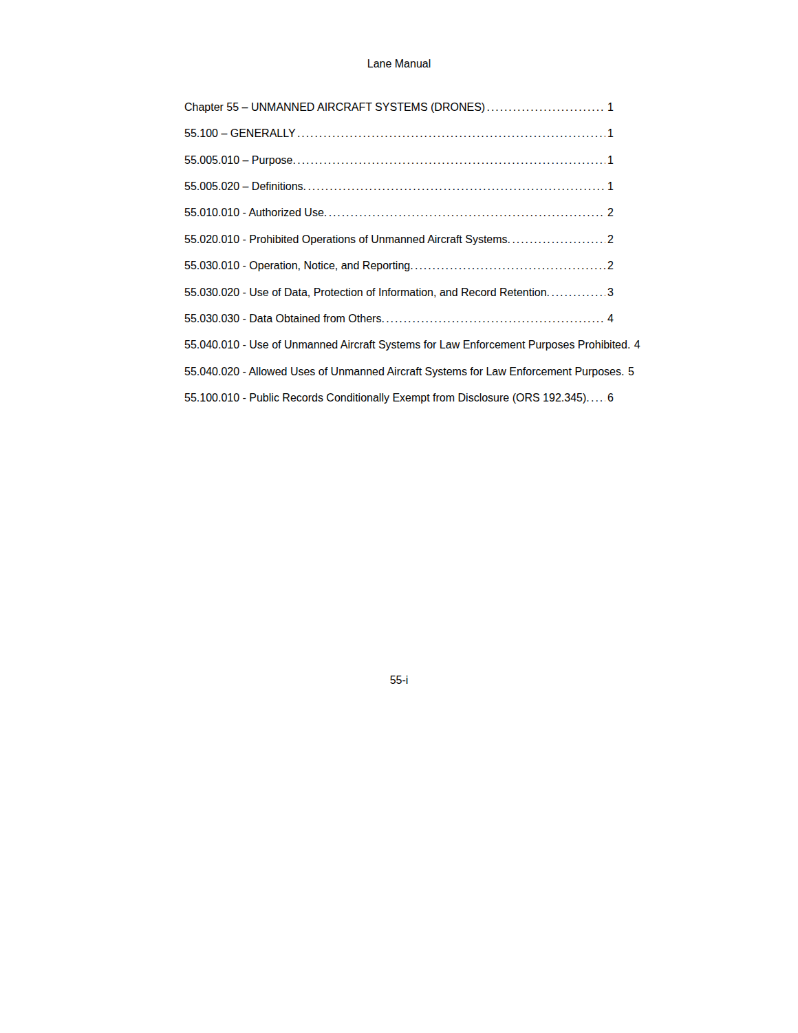Lane Manual
Chapter 55 – UNMANNED AIRCRAFT SYSTEMS (DRONES) ........................................................................... 1
55.100 – GENERALLY ................................................................................................................. 1
55.005.010 – Purpose. .............................................................................................................. 1
55.005.020 – Definitions. ......................................................................................................... 1
55.010.010 - Authorized Use. .................................................................................................... 2
55.020.010 - Prohibited Operations of Unmanned Aircraft Systems. ............................................. 2
55.030.010 - Operation, Notice, and Reporting. ............................................................................ 2
55.030.020 - Use of Data, Protection of Information, and Record Retention. ................................ 3
55.030.030 - Data Obtained from Others. ........................................................................................ 4
55.040.010 - Use of Unmanned Aircraft Systems for Law Enforcement Purposes Prohibited. ....... 4
55.040.020 - Allowed Uses of Unmanned Aircraft Systems for Law Enforcement Purposes. .......... 5
55.100.010 - Public Records Conditionally Exempt from Disclosure (ORS 192.345). ....................... 6
55-i